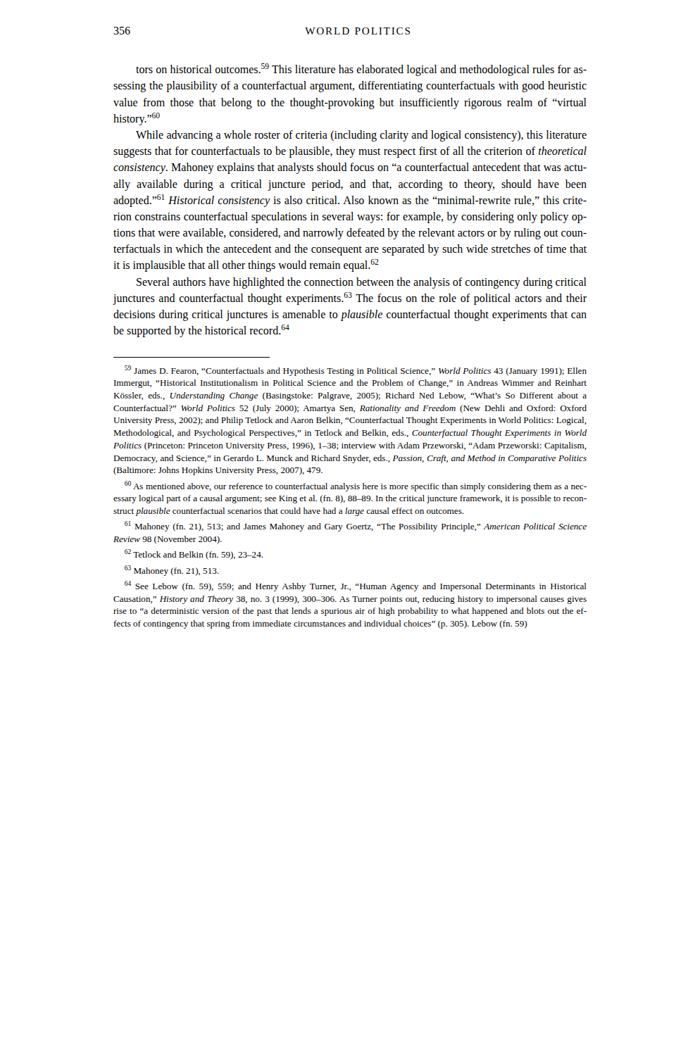356 World Politics
tors on historical outcomes.59 This literature has elaborated logical and methodological rules for assessing the plausibility of a counterfactual argument, differentiating counterfactuals with good heuristic value from those that belong to the thought-provoking but insufficiently rigorous realm of “virtual history.”60
While advancing a whole roster of criteria (including clarity and logical consistency), this literature suggests that for counterfactuals to be plausible, they must respect first of all the criterion of theoretical consistency. Mahoney explains that analysts should focus on “a counterfactual antecedent that was actually available during a critical juncture period, and that, according to theory, should have been adopted.”61 Historical consistency is also critical. Also known as the “minimal-rewrite rule,” this criterion constrains counterfactual speculations in several ways: for example, by considering only policy options that were available, considered, and narrowly defeated by the relevant actors or by ruling out counterfactuals in which the antecedent and the consequent are separated by such wide stretches of time that it is implausible that all other things would remain equal.62
Several authors have highlighted the connection between the analysis of contingency during critical junctures and counterfactual thought experiments.63 The focus on the role of political actors and their decisions during critical junctures is amenable to plausible counterfactual thought experiments that can be supported by the historical record.64
59 James D. Fearon, “Counterfactuals and Hypothesis Testing in Political Science,” World Politics 43 (January 1991); Ellen Immergut, “Historical Institutionalism in Political Science and the Problem of Change,” in Andreas Wimmer and Reinhart Kössler, eds., Understanding Change (Basingstoke: Palgrave, 2005); Richard Ned Lebow, “What’s So Different about a Counterfactual?” World Politics 52 (July 2000); Amartya Sen, Rationality and Freedom (New Dehli and Oxford: Oxford University Press, 2002); and Philip Tetlock and Aaron Belkin, “Counterfactual Thought Experiments in World Politics: Logical, Methodological, and Psychological Perspectives,” in Tetlock and Belkin, eds., Counterfactual Thought Experiments in World Politics (Princeton: Princeton University Press, 1996), 1–38; interview with Adam Przeworski, “Adam Przeworski: Capitalism, Democracy, and Science,” in Gerardo L. Munck and Richard Snyder, eds., Passion, Craft, and Method in Comparative Politics (Baltimore: Johns Hopkins University Press, 2007), 479.
60 As mentioned above, our reference to counterfactual analysis here is more specific than simply considering them as a necessary logical part of a causal argument; see King et al. (fn. 8), 88–89. In the critical juncture framework, it is possible to reconstruct plausible counterfactual scenarios that could have had a large causal effect on outcomes.
61 Mahoney (fn. 21), 513; and James Mahoney and Gary Goertz, “The Possibility Principle,” American Political Science Review 98 (November 2004).
62 Tetlock and Belkin (fn. 59), 23–24.
63 Mahoney (fn. 21), 513.
64 See Lebow (fn. 59), 559; and Henry Ashby Turner, Jr., “Human Agency and Impersonal Determinants in Historical Causation,” History and Theory 38, no. 3 (1999), 300–306. As Turner points out, reducing history to impersonal causes gives rise to “a deterministic version of the past that lends a spurious air of high probability to what happened and blots out the effects of contingency that spring from immediate circumstances and individual choices” (p. 305). Lebow (fn. 59)